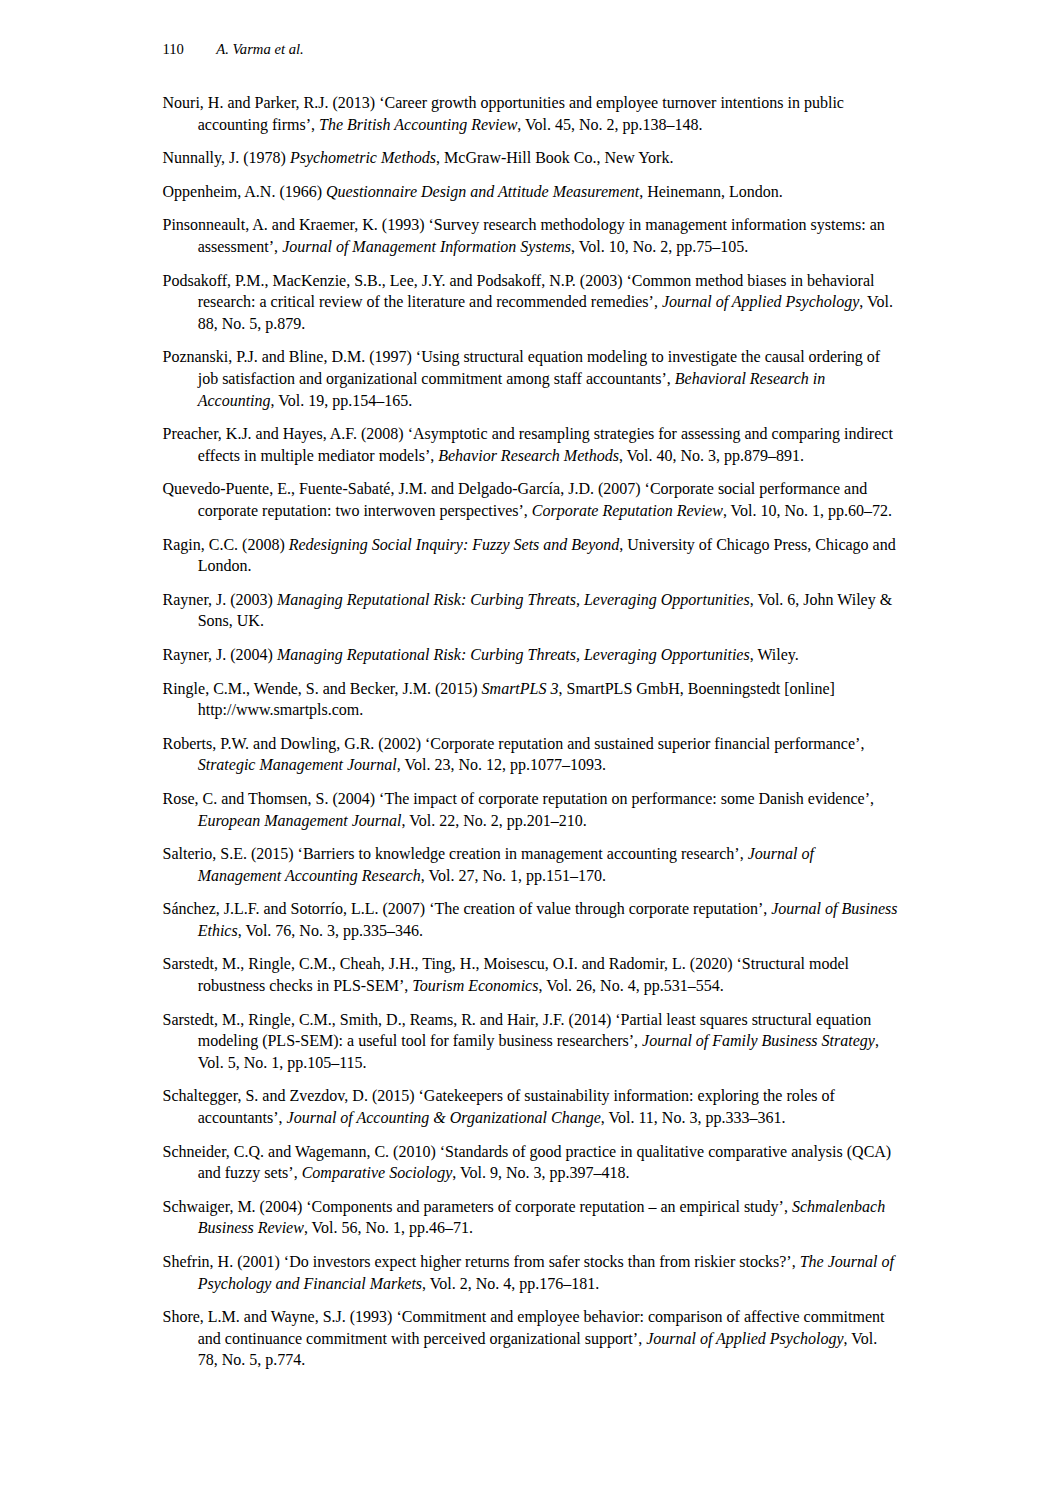110 A. Varma et al.
Nouri, H. and Parker, R.J. (2013) ‘Career growth opportunities and employee turnover intentions in public accounting firms’, The British Accounting Review, Vol. 45, No. 2, pp.138–148.
Nunnally, J. (1978) Psychometric Methods, McGraw-Hill Book Co., New York.
Oppenheim, A.N. (1966) Questionnaire Design and Attitude Measurement, Heinemann, London.
Pinsonneault, A. and Kraemer, K. (1993) ‘Survey research methodology in management information systems: an assessment’, Journal of Management Information Systems, Vol. 10, No. 2, pp.75–105.
Podsakoff, P.M., MacKenzie, S.B., Lee, J.Y. and Podsakoff, N.P. (2003) ‘Common method biases in behavioral research: a critical review of the literature and recommended remedies’, Journal of Applied Psychology, Vol. 88, No. 5, p.879.
Poznanski, P.J. and Bline, D.M. (1997) ‘Using structural equation modeling to investigate the causal ordering of job satisfaction and organizational commitment among staff accountants’, Behavioral Research in Accounting, Vol. 19, pp.154–165.
Preacher, K.J. and Hayes, A.F. (2008) ‘Asymptotic and resampling strategies for assessing and comparing indirect effects in multiple mediator models’, Behavior Research Methods, Vol. 40, No. 3, pp.879–891.
Quevedo-Puente, E., Fuente-Sabaté, J.M. and Delgado-García, J.D. (2007) ‘Corporate social performance and corporate reputation: two interwoven perspectives’, Corporate Reputation Review, Vol. 10, No. 1, pp.60–72.
Ragin, C.C. (2008) Redesigning Social Inquiry: Fuzzy Sets and Beyond, University of Chicago Press, Chicago and London.
Rayner, J. (2003) Managing Reputational Risk: Curbing Threats, Leveraging Opportunities, Vol. 6, John Wiley & Sons, UK.
Rayner, J. (2004) Managing Reputational Risk: Curbing Threats, Leveraging Opportunities, Wiley.
Ringle, C.M., Wende, S. and Becker, J.M. (2015) SmartPLS 3, SmartPLS GmbH, Boenningstedt [online] http://www.smartpls.com.
Roberts, P.W. and Dowling, G.R. (2002) ‘Corporate reputation and sustained superior financial performance’, Strategic Management Journal, Vol. 23, No. 12, pp.1077–1093.
Rose, C. and Thomsen, S. (2004) ‘The impact of corporate reputation on performance: some Danish evidence’, European Management Journal, Vol. 22, No. 2, pp.201–210.
Salterio, S.E. (2015) ‘Barriers to knowledge creation in management accounting research’, Journal of Management Accounting Research, Vol. 27, No. 1, pp.151–170.
Sánchez, J.L.F. and Sotorrío, L.L. (2007) ‘The creation of value through corporate reputation’, Journal of Business Ethics, Vol. 76, No. 3, pp.335–346.
Sarstedt, M., Ringle, C.M., Cheah, J.H., Ting, H., Moisescu, O.I. and Radomir, L. (2020) ‘Structural model robustness checks in PLS-SEM’, Tourism Economics, Vol. 26, No. 4, pp.531–554.
Sarstedt, M., Ringle, C.M., Smith, D., Reams, R. and Hair, J.F. (2014) ‘Partial least squares structural equation modeling (PLS-SEM): a useful tool for family business researchers’, Journal of Family Business Strategy, Vol. 5, No. 1, pp.105–115.
Schaltegger, S. and Zvezdov, D. (2015) ‘Gatekeepers of sustainability information: exploring the roles of accountants’, Journal of Accounting & Organizational Change, Vol. 11, No. 3, pp.333–361.
Schneider, C.Q. and Wagemann, C. (2010) ‘Standards of good practice in qualitative comparative analysis (QCA) and fuzzy sets’, Comparative Sociology, Vol. 9, No. 3, pp.397–418.
Schwaiger, M. (2004) ‘Components and parameters of corporate reputation – an empirical study’, Schmalenbach Business Review, Vol. 56, No. 1, pp.46–71.
Shefrin, H. (2001) ‘Do investors expect higher returns from safer stocks than from riskier stocks?’, The Journal of Psychology and Financial Markets, Vol. 2, No. 4, pp.176–181.
Shore, L.M. and Wayne, S.J. (1993) ‘Commitment and employee behavior: comparison of affective commitment and continuance commitment with perceived organizational support’, Journal of Applied Psychology, Vol. 78, No. 5, p.774.